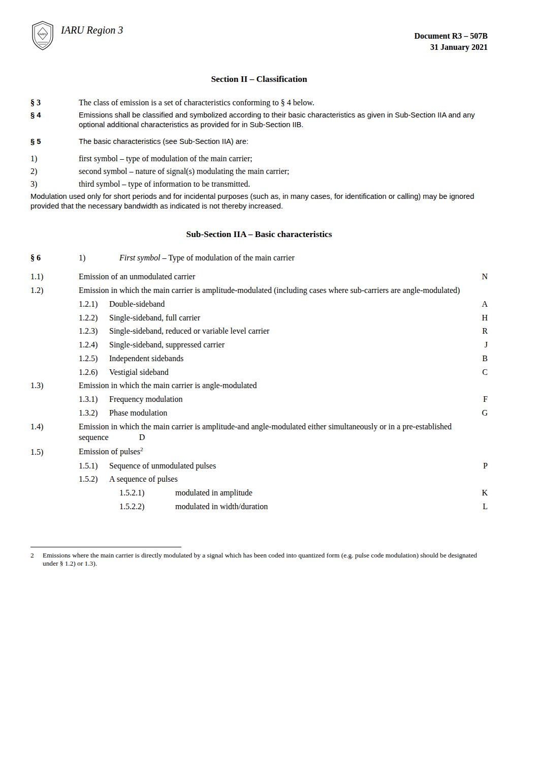IARU
IARU Region 3
Document R3 – 507B
31 January 2021
Section II – Classification
§ 3
The class of emission is a set of characteristics conforming to § 4 below.
§ 4
Emissions shall be classified and symbolized according to their basic characteristics as given in Sub-Section IIA and any optional additional characteristics as provided for in Sub-Section IIB.
§ 5
The basic characteristics (see Sub-Section IIA) are:
1)
first symbol – type of modulation of the main carrier;
2)
second symbol – nature of signal(s) modulating the main carrier;
3)
third symbol – type of information to be transmitted.
Modulation used only for short periods and for incidental purposes (such as, in many cases, for identification or calling) may be ignored provided that the necessary bandwidth as indicated is not thereby increased.
Sub-Section IIA – Basic characteristics
§ 6
1) First symbol – Type of modulation of the main carrier
1.1)
Emission of an unmodulated carrier
N
1.2)
Emission in which the main carrier is amplitude-modulated (including cases where sub-carriers are angle-modulated)
1.2.1)
Double-sideband
A
1.2.2)
Single-sideband, full carrier
H
1.2.3)
Single-sideband, reduced or variable level carrier
R
1.2.4)
Single-sideband, suppressed carrier
J
1.2.5)
Independent sidebands
B
1.2.6)
Vestigial sideband
C
1.3)
Emission in which the main carrier is angle-modulated
1.3.1)
Frequency modulation
F
1.3.2)
Phase modulation
G
1.4)
Emission in which the main carrier is amplitude-and angle-modulated either simultaneously or in a pre-established sequenceD
1.5)
Emission of pulses2
1.5.1)
Sequence of unmodulated pulses
P
1.5.2)
A sequence of pulses
1.5.2.1)
modulated in amplitude
K
1.5.2.2)
modulated in width/duration
L
2
Emissions where the main carrier is directly modulated by a signal which has been coded into quantized form (e.g. pulse code modulation) should be designated under § 1.2) or 1.3).